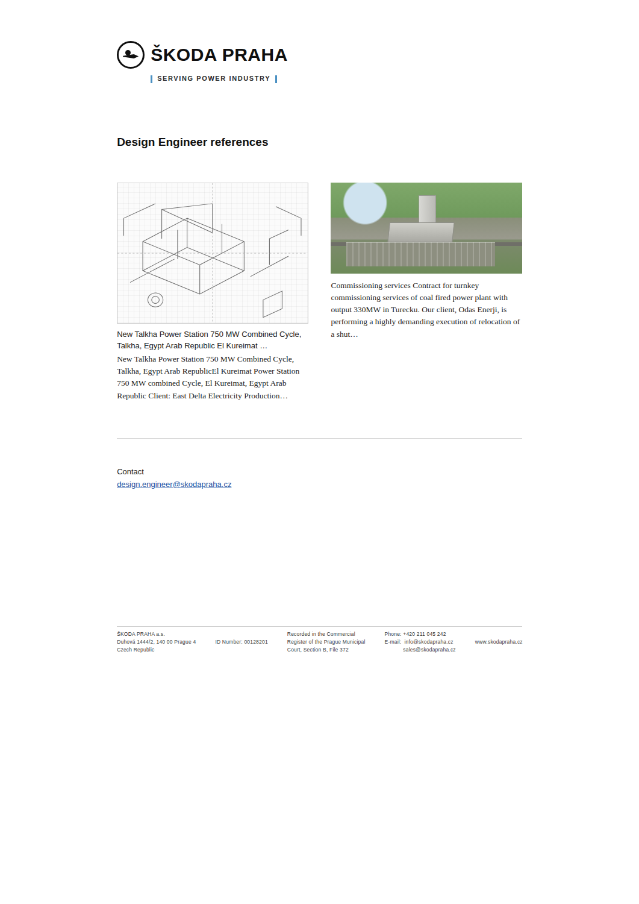Škoda Praha
Serving power industry
Design Engineer references
New Talkha Power Station 750 MW Combined Cycle, Talkha, Egypt Arab Republic El Kureimat …
New Talkha Power Station 750 MW Combined Cycle, Talkha, Egypt Arab RepublicEl Kureimat Power Station 750 MW combined Cycle, El Kureimat, Egypt Arab Republic Client: East Delta Electricity Production…
Commissioning services Contract for turnkey commissioning services of coal fired power plant with output 330MW in Turecku. Our client, Odas Enerji, is performing a highly demanding execution of relocation of a shut…
Contact design.engineer@skodapraha.cz
ŠKODA PRAHA a.s.
Duhová 1444/2, 140 00 Prague 4
Czech Republic
ID Number: 00128201
Recorded in the Commercial
Register of the Prague Municipal
Court, Section B, File 372
Phone: +420 211 045 242
E-mail: info@skodapraha.cz
sales@skodapraha.cz
www.skodapraha.cz